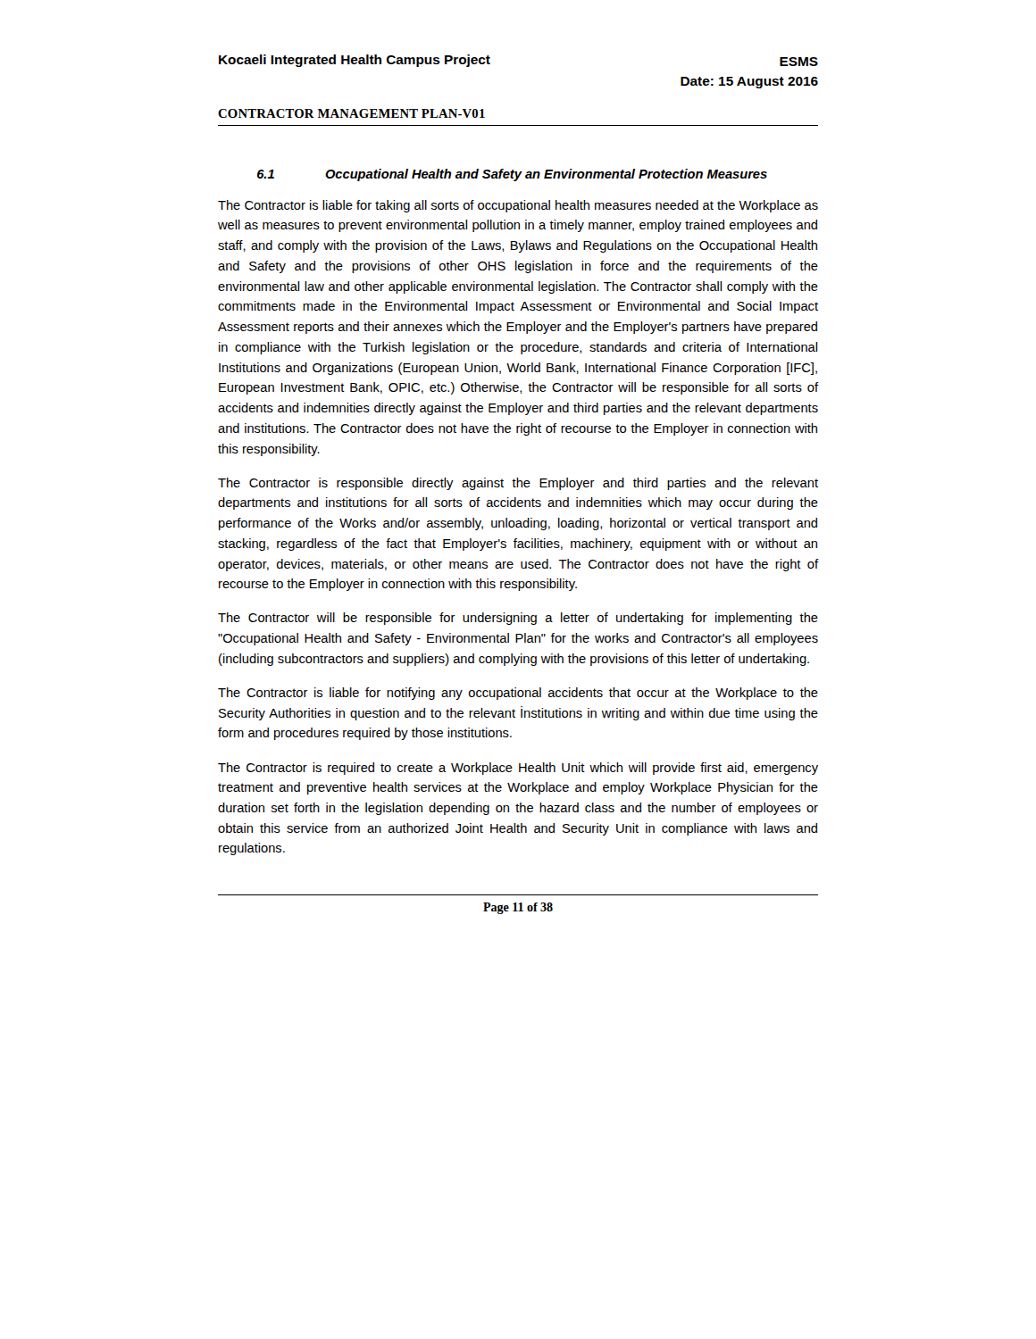Kocaeli Integrated Health Campus Project
ESMS
Date: 15 August 2016
CONTRACTOR MANAGEMENT PLAN-V01
6.1 Occupational Health and Safety an Environmental Protection Measures
The Contractor is liable for taking all sorts of occupational health measures needed at the Workplace as well as measures to prevent environmental pollution in a timely manner, employ trained employees and staff, and comply with the provision of the Laws, Bylaws and Regulations on the Occupational Health and Safety and the provisions of other OHS legislation in force and the requirements of the environmental law and other applicable environmental legislation. The Contractor shall comply with the commitments made in the Environmental Impact Assessment or Environmental and Social Impact Assessment reports and their annexes which the Employer and the Employer's partners have prepared in compliance with the Turkish legislation or the procedure, standards and criteria of International Institutions and Organizations (European Union, World Bank, International Finance Corporation [IFC], European Investment Bank, OPIC, etc.) Otherwise, the Contractor will be responsible for all sorts of accidents and indemnities directly against the Employer and third parties and the relevant departments and institutions. The Contractor does not have the right of recourse to the Employer in connection with this responsibility.
The Contractor is responsible directly against the Employer and third parties and the relevant departments and institutions for all sorts of accidents and indemnities which may occur during the performance of the Works and/or assembly, unloading, loading, horizontal or vertical transport and stacking, regardless of the fact that Employer's facilities, machinery, equipment with or without an operator, devices, materials, or other means are used. The Contractor does not have the right of recourse to the Employer in connection with this responsibility.
The Contractor will be responsible for undersigning a letter of undertaking for implementing the "Occupational Health and Safety - Environmental Plan" for the works and Contractor's all employees (including subcontractors and suppliers) and complying with the provisions of this letter of undertaking.
The Contractor is liable for notifying any occupational accidents that occur at the Workplace to the Security Authorities in question and to the relevant İnstitutions in writing and within due time using the form and procedures required by those institutions.
The Contractor is required to create a Workplace Health Unit which will provide first aid, emergency treatment and preventive health services at the Workplace and employ Workplace Physician for the duration set forth in the legislation depending on the hazard class and the number of employees or obtain this service from an authorized Joint Health and Security Unit in compliance with laws and regulations.
Page 11 of 38